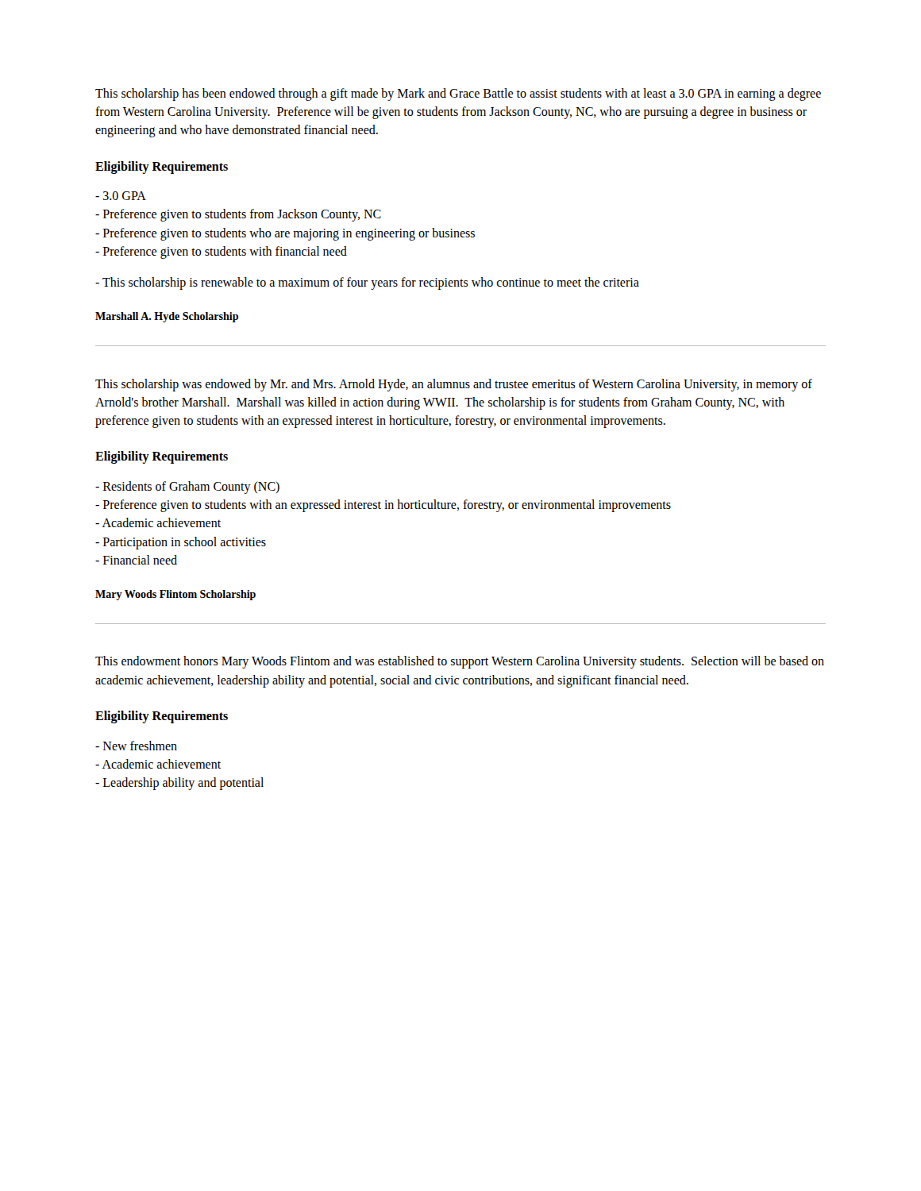This scholarship has been endowed through a gift made by Mark and Grace Battle to assist students with at least a 3.0 GPA in earning a degree from Western Carolina University. Preference will be given to students from Jackson County, NC, who are pursuing a degree in business or engineering and who have demonstrated financial need.
Eligibility Requirements
- 3.0 GPA
- Preference given to students from Jackson County, NC
- Preference given to students who are majoring in engineering or business
- Preference given to students with financial need
- This scholarship is renewable to a maximum of four years for recipients who continue to meet the criteria
Marshall A. Hyde Scholarship
This scholarship was endowed by Mr. and Mrs. Arnold Hyde, an alumnus and trustee emeritus of Western Carolina University, in memory of Arnold's brother Marshall. Marshall was killed in action during WWII. The scholarship is for students from Graham County, NC, with preference given to students with an expressed interest in horticulture, forestry, or environmental improvements.
Eligibility Requirements
- Residents of Graham County (NC)
- Preference given to students with an expressed interest in horticulture, forestry, or environmental improvements
- Academic achievement
- Participation in school activities
- Financial need
Mary Woods Flintom Scholarship
This endowment honors Mary Woods Flintom and was established to support Western Carolina University students. Selection will be based on academic achievement, leadership ability and potential, social and civic contributions, and significant financial need.
Eligibility Requirements
- New freshmen
- Academic achievement
- Leadership ability and potential